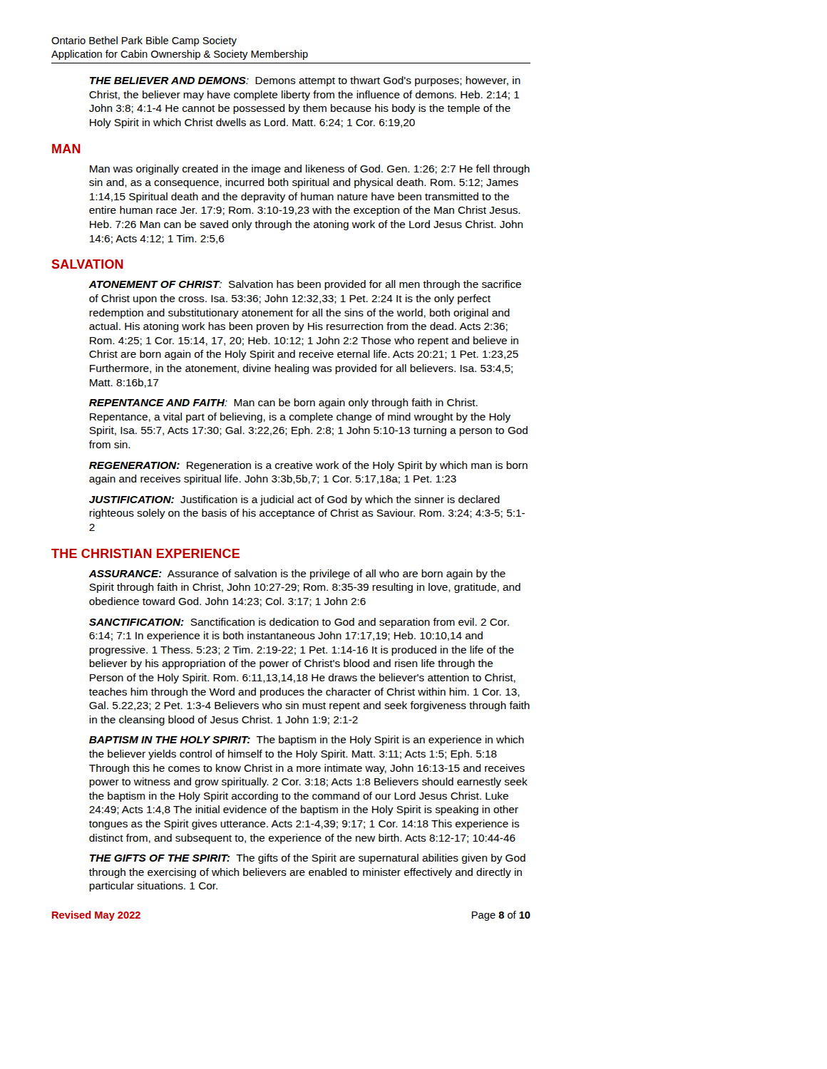Ontario Bethel Park Bible Camp Society
Application for Cabin Ownership & Society Membership
THE BELIEVER AND DEMONS: Demons attempt to thwart God's purposes; however, in Christ, the believer may have complete liberty from the influence of demons. Heb. 2:14; 1 John 3:8; 4:1-4 He cannot be possessed by them because his body is the temple of the Holy Spirit in which Christ dwells as Lord. Matt. 6:24; 1 Cor. 6:19,20
MAN
Man was originally created in the image and likeness of God. Gen. 1:26; 2:7 He fell through sin and, as a consequence, incurred both spiritual and physical death. Rom. 5:12; James 1:14,15 Spiritual death and the depravity of human nature have been transmitted to the entire human race Jer. 17:9; Rom. 3:10-19,23 with the exception of the Man Christ Jesus. Heb. 7:26 Man can be saved only through the atoning work of the Lord Jesus Christ. John 14:6; Acts 4:12; 1 Tim. 2:5,6
SALVATION
ATONEMENT OF CHRIST: Salvation has been provided for all men through the sacrifice of Christ upon the cross. Isa. 53:36; John 12:32,33; 1 Pet. 2:24 It is the only perfect redemption and substitutionary atonement for all the sins of the world, both original and actual. His atoning work has been proven by His resurrection from the dead. Acts 2:36; Rom. 4:25; 1 Cor. 15:14, 17, 20; Heb. 10:12; 1 John 2:2 Those who repent and believe in Christ are born again of the Holy Spirit and receive eternal life. Acts 20:21; 1 Pet. 1:23,25 Furthermore, in the atonement, divine healing was provided for all believers. Isa. 53:4,5; Matt. 8:16b,17
REPENTANCE AND FAITH: Man can be born again only through faith in Christ. Repentance, a vital part of believing, is a complete change of mind wrought by the Holy Spirit, Isa. 55:7, Acts 17:30; Gal. 3:22,26; Eph. 2:8; 1 John 5:10-13 turning a person to God from sin.
REGENERATION: Regeneration is a creative work of the Holy Spirit by which man is born again and receives spiritual life. John 3:3b,5b,7; 1 Cor. 5:17,18a; 1 Pet. 1:23
JUSTIFICATION: Justification is a judicial act of God by which the sinner is declared righteous solely on the basis of his acceptance of Christ as Saviour. Rom. 3:24; 4:3-5; 5:1-2
THE CHRISTIAN EXPERIENCE
ASSURANCE: Assurance of salvation is the privilege of all who are born again by the Spirit through faith in Christ, John 10:27-29; Rom. 8:35-39 resulting in love, gratitude, and obedience toward God. John 14:23; Col. 3:17; 1 John 2:6
SANCTIFICATION: Sanctification is dedication to God and separation from evil. 2 Cor. 6:14; 7:1 In experience it is both instantaneous John 17:17,19; Heb. 10:10,14 and progressive. 1 Thess. 5:23; 2 Tim. 2:19-22; 1 Pet. 1:14-16 It is produced in the life of the believer by his appropriation of the power of Christ's blood and risen life through the Person of the Holy Spirit. Rom. 6:11,13,14,18 He draws the believer's attention to Christ, teaches him through the Word and produces the character of Christ within him. 1 Cor. 13, Gal. 5.22,23; 2 Pet. 1:3-4 Believers who sin must repent and seek forgiveness through faith in the cleansing blood of Jesus Christ. 1 John 1:9; 2:1-2
BAPTISM IN THE HOLY SPIRIT: The baptism in the Holy Spirit is an experience in which the believer yields control of himself to the Holy Spirit. Matt. 3:11; Acts 1:5; Eph. 5:18 Through this he comes to know Christ in a more intimate way, John 16:13-15 and receives power to witness and grow spiritually. 2 Cor. 3:18; Acts 1:8 Believers should earnestly seek the baptism in the Holy Spirit according to the command of our Lord Jesus Christ. Luke 24:49; Acts 1:4,8 The initial evidence of the baptism in the Holy Spirit is speaking in other tongues as the Spirit gives utterance. Acts 2:1-4,39; 9:17; 1 Cor. 14:18 This experience is distinct from, and subsequent to, the experience of the new birth. Acts 8:12-17; 10:44-46
THE GIFTS OF THE SPIRIT: The gifts of the Spirit are supernatural abilities given by God through the exercising of which believers are enabled to minister effectively and directly in particular situations. 1 Cor.
Revised May 2022
Page 8 of 10